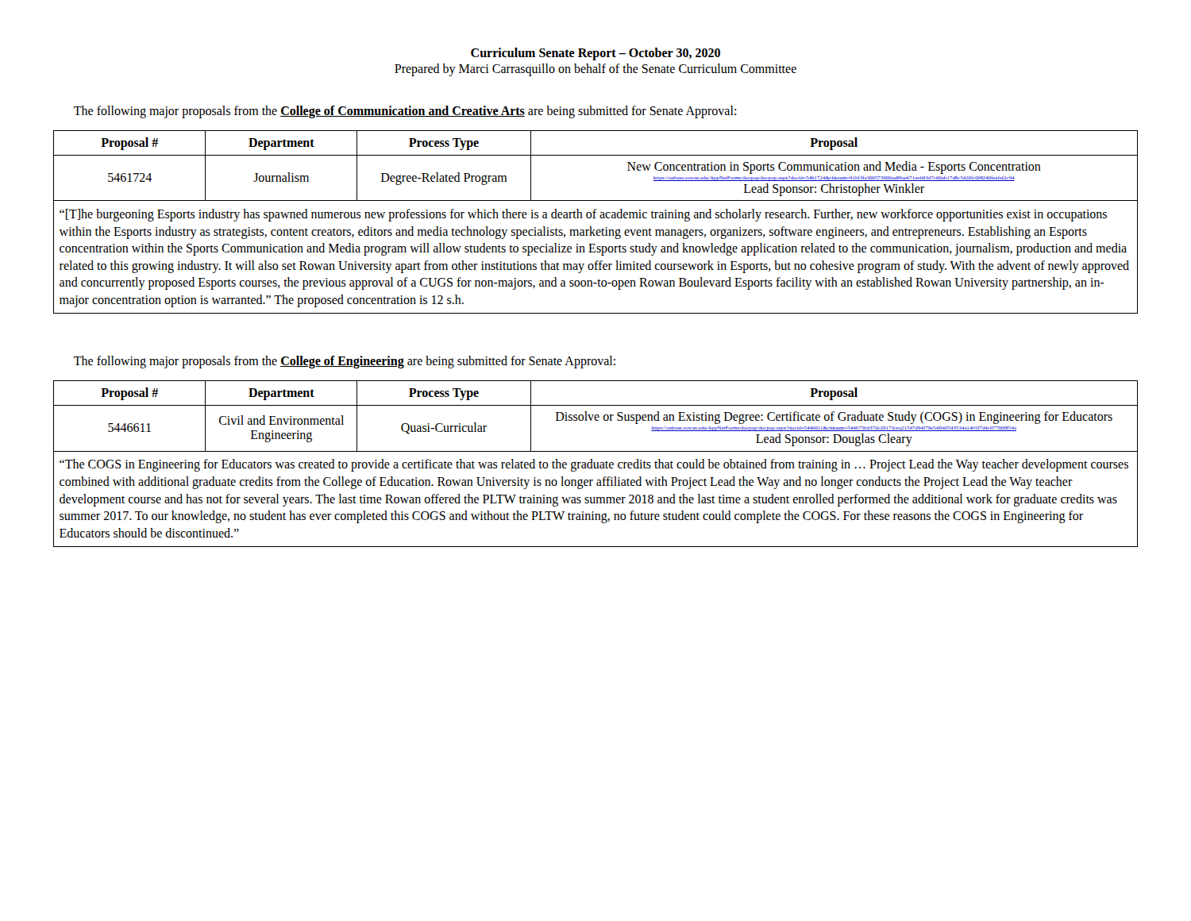Curriculum Senate Report – October 30, 2020
Prepared by Marci Carrasquillo on behalf of the Senate Curriculum Committee
The following major proposals from the College of Communication and Creative Arts are being submitted for Senate Approval:
| Proposal # | Department | Process Type | Proposal |
| --- | --- | --- | --- |
| 5461724 | Journalism | Degree-Related Program | New Concentration in Sports Communication and Media - Esports Concentration https://onbase.rowan.edu/AppNetForms/docpop/docpop.aspx?docid=5461724&chksum=91bf3fa300573900aa89ae671eeb03d7c60ab17d8c5420fc0f8240feafaf2c94 Lead Sponsor: Christopher Winkler |
| “[T]he burgeoning Esports industry has spawned numerous new professions for which there is a dearth of academic training and scholarly research. Further, new workforce opportunities exist in occupations within the Esports industry as strategists, content creators, editors and media technology specialists, marketing event managers, organizers, software engineers, and entrepreneurs. Establishing an Esports concentration within the Sports Communication and Media program will allow students to specialize in Esports study and knowledge application related to the communication, journalism, production and media related to this growing industry. It will also set Rowan University apart from other institutions that may offer limited coursework in Esports, but no cohesive program of study. With the advent of newly approved and concurrently proposed Esports courses, the previous approval of a CUGS for non-majors, and a soon-to-open Rowan Boulevard Esports facility with an established Rowan University partnership, an in-major concentration option is warranted.” The proposed concentration is 12 s.h. |
The following major proposals from the College of Engineering are being submitted for Senate Approval:
| Proposal # | Department | Process Type | Proposal |
| --- | --- | --- | --- |
| 5446611 | Civil and Environmental Engineering | Quasi-Curricular | Dissolve or Suspend an Existing Degree: Certificate of Graduate Study (COGS) in Engineering for Educators https://onbase.rowan.edu/AppNetForms/docpop/docpop.aspx?docid=5446611&chksum=544b75bd37dc20173cea21547d94f79e54fb6f543534a14b5f7d4c07700f854a Lead Sponsor: Douglas Cleary |
| “The COGS in Engineering for Educators was created to provide a certificate that was related to the graduate credits that could be obtained from training in … Project Lead the Way teacher development courses combined with additional graduate credits from the College of Education. Rowan University is no longer affiliated with Project Lead the Way and no longer conducts the Project Lead the Way teacher development course and has not for several years. The last time Rowan offered the PLTW training was summer 2018 and the last time a student enrolled performed the additional work for graduate credits was summer 2017. To our knowledge, no student has ever completed this COGS and without the PLTW training, no future student could complete the COGS. For these reasons the COGS in Engineering for Educators should be discontinued.” |